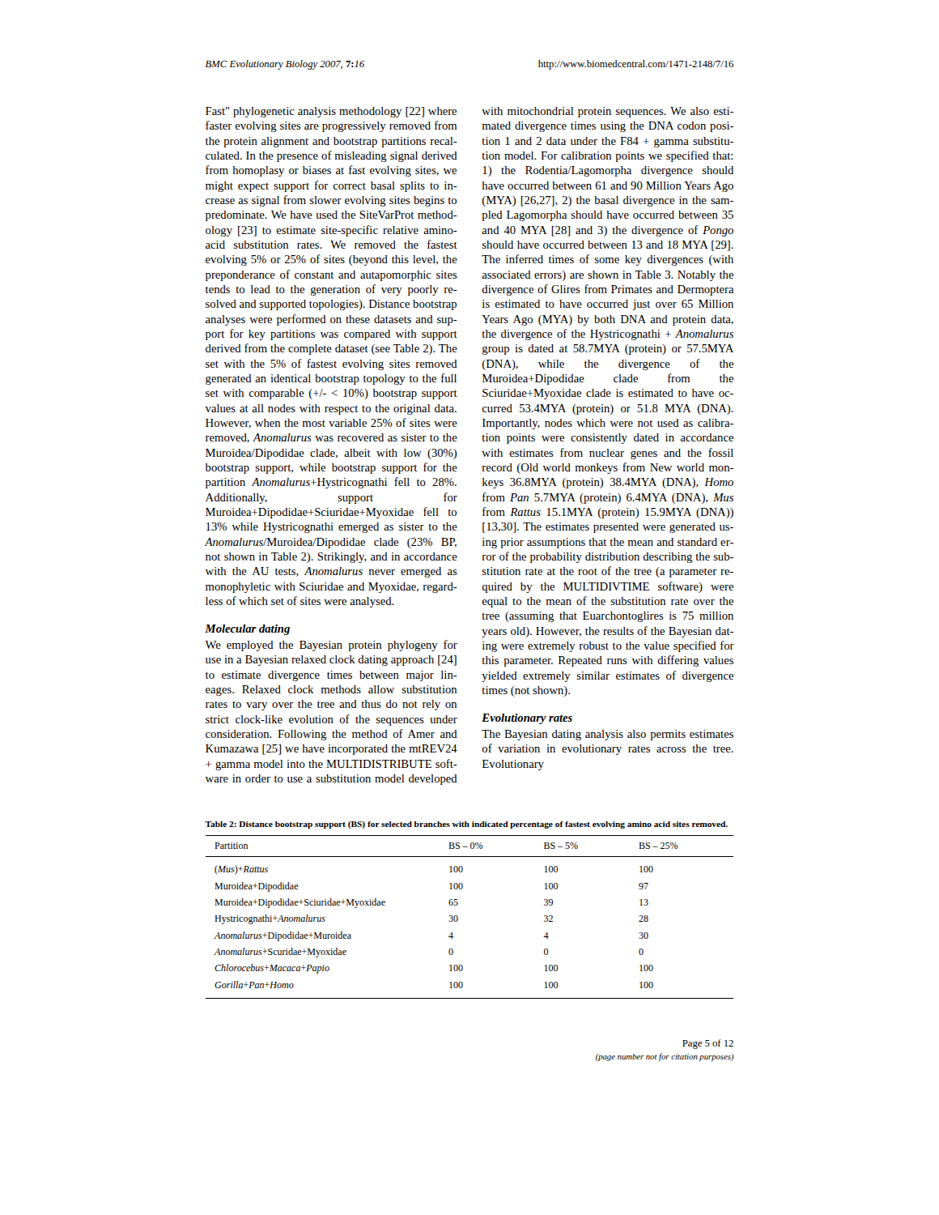BMC Evolutionary Biology 2007, 7: 16
http://www.biomedcentral.com/1471-2148/7/16
Fast" phylogenetic analysis methodology [22] where faster evolving sites are progressively removed from the protein alignment and bootstrap partitions recalculated. In the presence of misleading signal derived from homoplasy or biases at fast evolving sites, we might expect support for correct basal splits to increase as signal from slower evolving sites begins to predominate. We have used the SiteVarProt methodology [23] to estimate site-specific relative amino-acid substitution rates. We removed the fastest evolving 5% or 25% of sites (beyond this level, the preponderance of constant and autapomorphic sites tends to lead to the generation of very poorly resolved and supported topologies). Distance bootstrap analyses were performed on these datasets and support for key partitions was compared with support derived from the complete dataset (see Table 2). The set with the 5% of fastest evolving sites removed generated an identical bootstrap topology to the full set with comparable (+/- < 10%) bootstrap support values at all nodes with respect to the original data. However, when the most variable 25% of sites were removed, Anomalurus was recovered as sister to the Muroidea/Dipodidae clade, albeit with low (30%) bootstrap support, while bootstrap support for the partition Anomalurus+Hystricognathi fell to 28%. Additionally, support for Muroidea+Dipodidae+Sciuridae+Myoxidae fell to 13% while Hystricognathi emerged as sister to the Anomalurus/Muroidea/Dipodidae clade (23% BP, not shown in Table 2). Strikingly, and in accordance with the AU tests, Anomalurus never emerged as monophyletic with Sciuridae and Myoxidae, regardless of which set of sites were analysed.
Molecular dating
We employed the Bayesian protein phylogeny for use in a Bayesian relaxed clock dating approach [24] to estimate divergence times between major lineages. Relaxed clock methods allow substitution rates to vary over the tree and thus do not rely on strict clock-like evolution of the sequences under consideration. Following the method of Amer and Kumazawa [25] we have incorporated the mtREV24 + gamma model into the MULTIDISTRIBUTE software in order to use a substitution model developed with mitochondrial protein sequences. We also estimated divergence times using the DNA codon position 1 and 2 data under the F84 + gamma substitution model. For calibration points we specified that: 1) the Rodentia/Lagomorpha divergence should have occurred between 61 and 90 Million Years Ago (MYA) [26,27], 2) the basal divergence in the sampled Lagomorpha should have occurred between 35 and 40 MYA [28] and 3) the divergence of Pongo should have occurred between 13 and 18 MYA [29]. The inferred times of some key divergences (with associated errors) are shown in Table 3. Notably the divergence of Glires from Primates and Dermoptera is estimated to have occurred just over 65 Million Years Ago (MYA) by both DNA and protein data, the divergence of the Hystricognathi + Anomalurus group is dated at 58.7MYA (protein) or 57.5MYA (DNA), while the divergence of the Muroidea+Dipodidae clade from the Sciuridae+Myoxidae clade is estimated to have occurred 53.4MYA (protein) or 51.8 MYA (DNA). Importantly, nodes which were not used as calibration points were consistently dated in accordance with estimates from nuclear genes and the fossil record (Old world monkeys from New world monkeys 36.8MYA (protein) 38.4MYA (DNA), Homo from Pan 5.7MYA (protein) 6.4MYA (DNA), Mus from Rattus 15.1MYA (protein) 15.9MYA (DNA)) [13,30]. The estimates presented were generated using prior assumptions that the mean and standard error of the probability distribution describing the substitution rate at the root of the tree (a parameter required by the MULTIDIVTIME software) were equal to the mean of the substitution rate over the tree (assuming that Euarchontoglires is 75 million years old). However, the results of the Bayesian dating were extremely robust to the value specified for this parameter. Repeated runs with differing values yielded extremely similar estimates of divergence times (not shown).
Evolutionary rates
The Bayesian dating analysis also permits estimates of variation in evolutionary rates across the tree. Evolutionary
Table 2: Distance bootstrap support (BS) for selected branches with indicated percentage of fastest evolving amino acid sites removed.
| Partition | BS – 0% | BS – 5% | BS – 25% |
| --- | --- | --- | --- |
| ( Mus )+ Rattus | 100 | 100 | 100 |
| Muroidea+Dipodidae | 100 | 100 | 97 |
| Muroidea+Dipodidae+Sciuridae+Myoxidae | 65 | 39 | 13 |
| Hystricognathi+ Anomalurus | 30 | 32 | 28 |
| Anomalurus +Dipodidae+Muroidea | 4 | 4 | 30 |
| Anomalurus +Scuridae+Myoxidae | 0 | 0 | 0 |
| Chlorocebus + Macaca + Papio | 100 | 100 | 100 |
| Gorilla + Pan + Homo | 100 | 100 | 100 |
Page 5 of 12
(page number not for citation purposes)